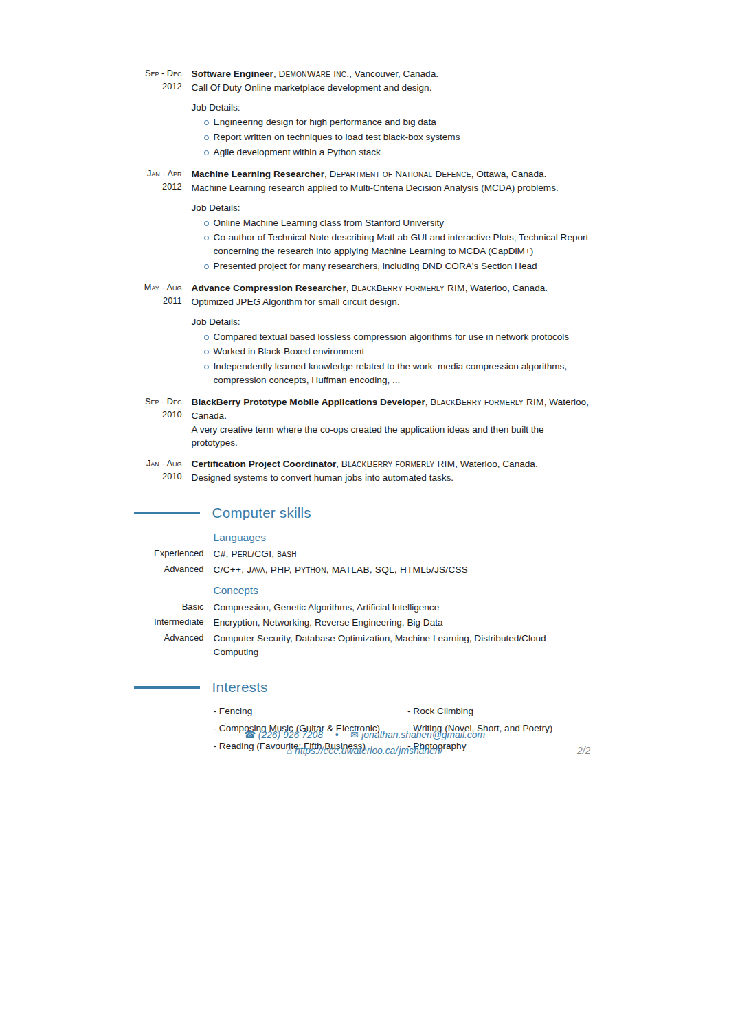Sep - Dec
2012
Software Engineer, DemonWare Inc., Vancouver, Canada.
Call Of Duty Online marketplace development and design.
Job Details:
Engineering design for high performance and big data
Report written on techniques to load test black-box systems
Agile development within a Python stack
Jan - Apr
2012
Machine Learning Researcher, Department of National Defence, Ottawa, Canada.
Machine Learning research applied to Multi-Criteria Decision Analysis (MCDA) problems.
Job Details:
Online Machine Learning class from Stanford University
Co-author of Technical Note describing MatLab GUI and interactive Plots; Technical Report concerning the research into applying Machine Learning to MCDA (CapDiM+)
Presented project for many researchers, including DND CORA's Section Head
May - Aug
2011
Advance Compression Researcher, BlackBerry formerly RIM, Waterloo, Canada.
Optimized JPEG Algorithm for small circuit design.
Job Details:
Compared textual based lossless compression algorithms for use in network protocols
Worked in Black-Boxed environment
Independently learned knowledge related to the work: media compression algorithms, compression concepts, Huffman encoding, ...
Sep - Dec
2010
BlackBerry Prototype Mobile Applications Developer, BlackBerry formerly RIM, Waterloo, Canada.
A very creative term where the co-ops created the application ideas and then built the prototypes.
Jan - Aug
2010
Certification Project Coordinator, BlackBerry formerly RIM, Waterloo, Canada.
Designed systems to convert human jobs into automated tasks.
Computer skills
Languages
Experienced
C#, Perl/CGI, bash
Advanced
C/C++, Java, PHP, Python, MATLAB, SQL, HTML5/JS/CSS
Concepts
Basic
Compression, Genetic Algorithms, Artificial Intelligence
Intermediate
Encryption, Networking, Reverse Engineering, Big Data
Advanced
Computer Security, Database Optimization, Machine Learning, Distributed/Cloud Computing
Interests
- Fencing
- Composing Music (Guitar & Electronic)
- Reading (Favourite: Fifth Business)
- Rock Climbing
- Writing (Novel, Short, and Poetry)
- Photography
☎ (226) 926 7208 • ✉ jonathan.shahen@gmail.com
⌂ https://ece.uwaterloo.ca/ jmshahen/
2/2